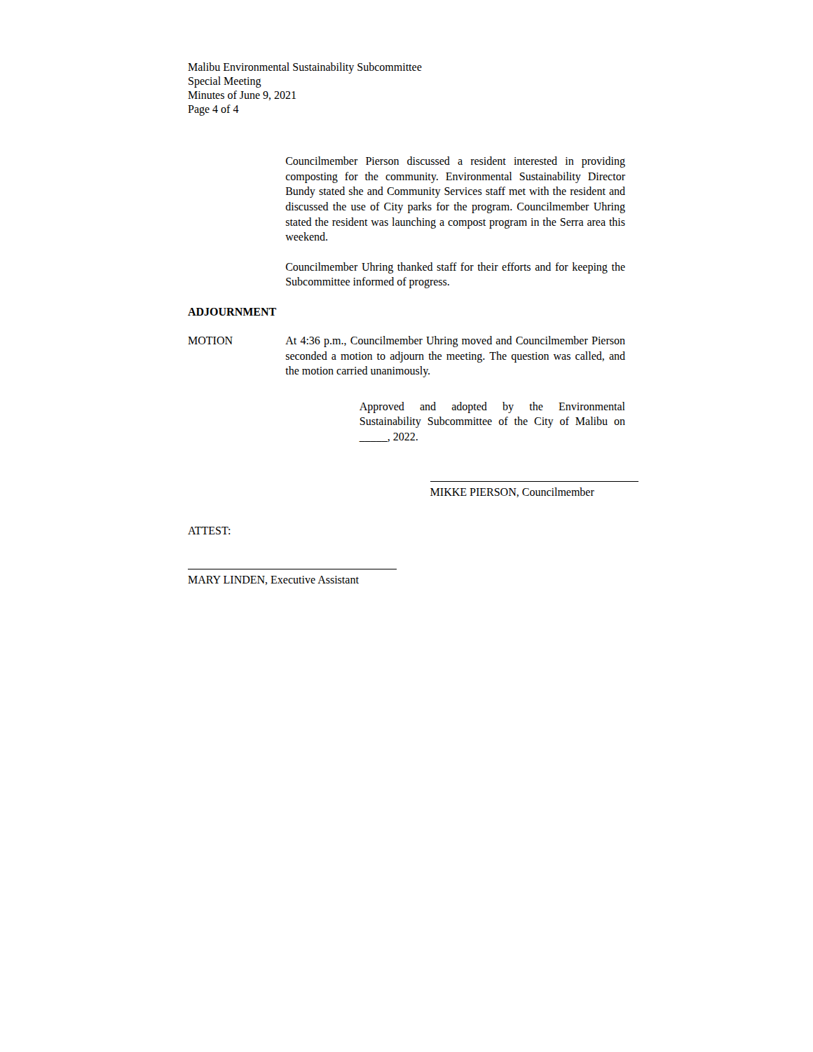Malibu Environmental Sustainability Subcommittee
Special Meeting
Minutes of June 9, 2021
Page 4 of 4
Councilmember Pierson discussed a resident interested in providing composting for the community. Environmental Sustainability Director Bundy stated she and Community Services staff met with the resident and discussed the use of City parks for the program. Councilmember Uhring stated the resident was launching a compost program in the Serra area this weekend.
Councilmember Uhring thanked staff for their efforts and for keeping the Subcommittee informed of progress.
ADJOURNMENT
MOTION
At 4:36 p.m., Councilmember Uhring moved and Councilmember Pierson seconded a motion to adjourn the meeting. The question was called, and the motion carried unanimously.
Approved and adopted by the Environmental Sustainability Subcommittee of the City of Malibu on _____, 2022.
MIKKE PIERSON, Councilmember
ATTEST:
MARY LINDEN, Executive Assistant